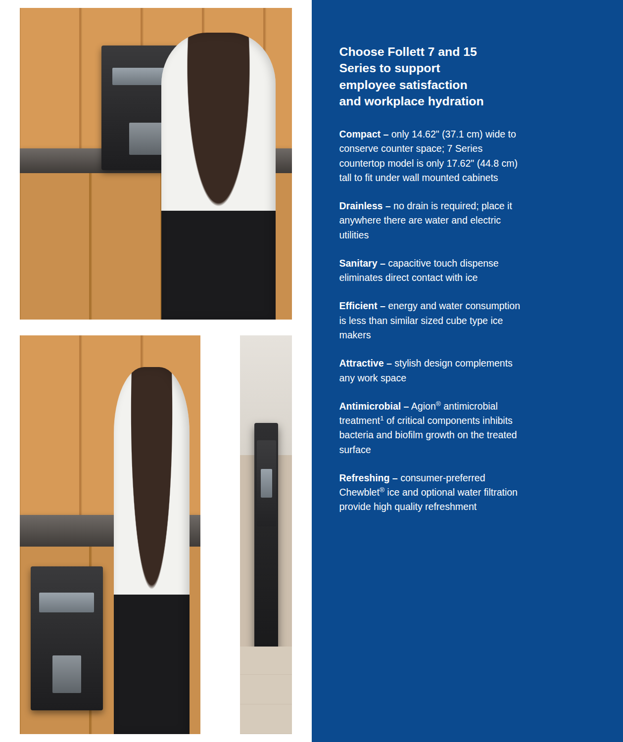Countertop 7 Series dispenser in a workplace break room.
Under counter installation of a Follett ice and water dispenser.
Freestanding 15 Series dispenser with stand.
Choose Follett 7 and 15 Series to support employee satisfaction and workplace hydration
Compact – only 14.62" (37.1 cm) wide to conserve counter space; 7 Series countertop model is only 17.62" (44.8 cm) tall to fit under wall mounted cabinets
Drainless – no drain is required; place it anywhere there are water and electric utilities
Sanitary – capacitive touch dispense eliminates direct contact with ice
Efficient – energy and water consumption is less than similar sized cube type ice makers
Attractive – stylish design complements any work space
Antimicrobial – Agion® antimicrobial treatment1 of critical components inhibits bacteria and biofilm growth on the treated surface
Refreshing – consumer-preferred Chewblet® ice and optional water filtration provide high quality refreshment